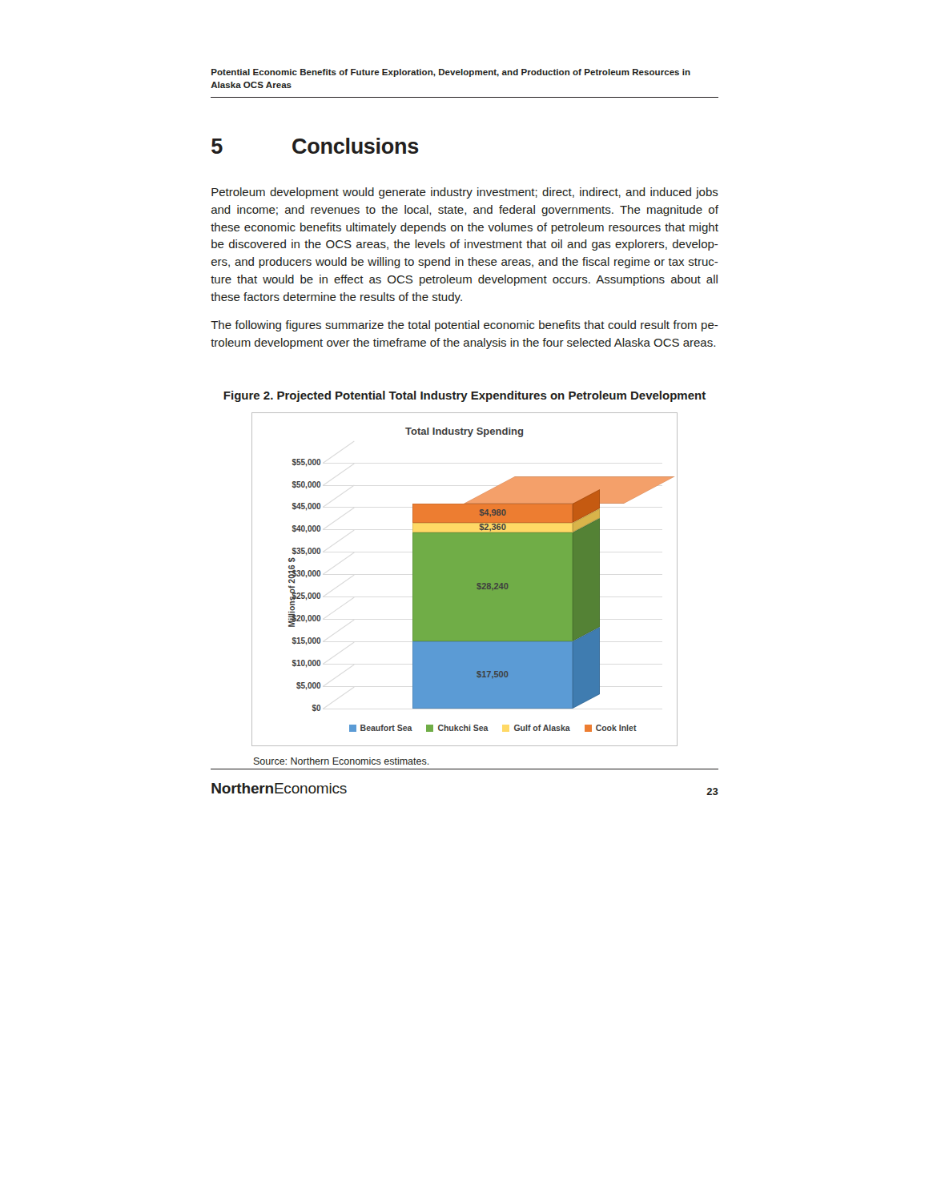Potential Economic Benefits of Future Exploration, Development, and Production of Petroleum Resources in Alaska OCS Areas
5 Conclusions
Petroleum development would generate industry investment; direct, indirect, and induced jobs and income; and revenues to the local, state, and federal governments. The magnitude of these economic benefits ultimately depends on the volumes of petroleum resources that might be discovered in the OCS areas, the levels of investment that oil and gas explorers, developers, and producers would be willing to spend in these areas, and the fiscal regime or tax structure that would be in effect as OCS petroleum development occurs. Assumptions about all these factors determine the results of the study.
The following figures summarize the total potential economic benefits that could result from petroleum development over the timeframe of the analysis in the four selected Alaska OCS areas.
Figure 2. Projected Potential Total Industry Expenditures on Petroleum Development
Total Industry Spending
Millions of 2016 $
$0
$5,000
$10,000
$15,000
$20,000
$25,000
$30,000
$35,000
$40,000
$45,000
$50,000
$55,000
$4,980
$2,360
$28,240
$17,500
Beaufort Sea
Chukchi Sea
Gulf of Alaska
Cook Inlet
Source: Northern Economics estimates.
Northern Economics
23